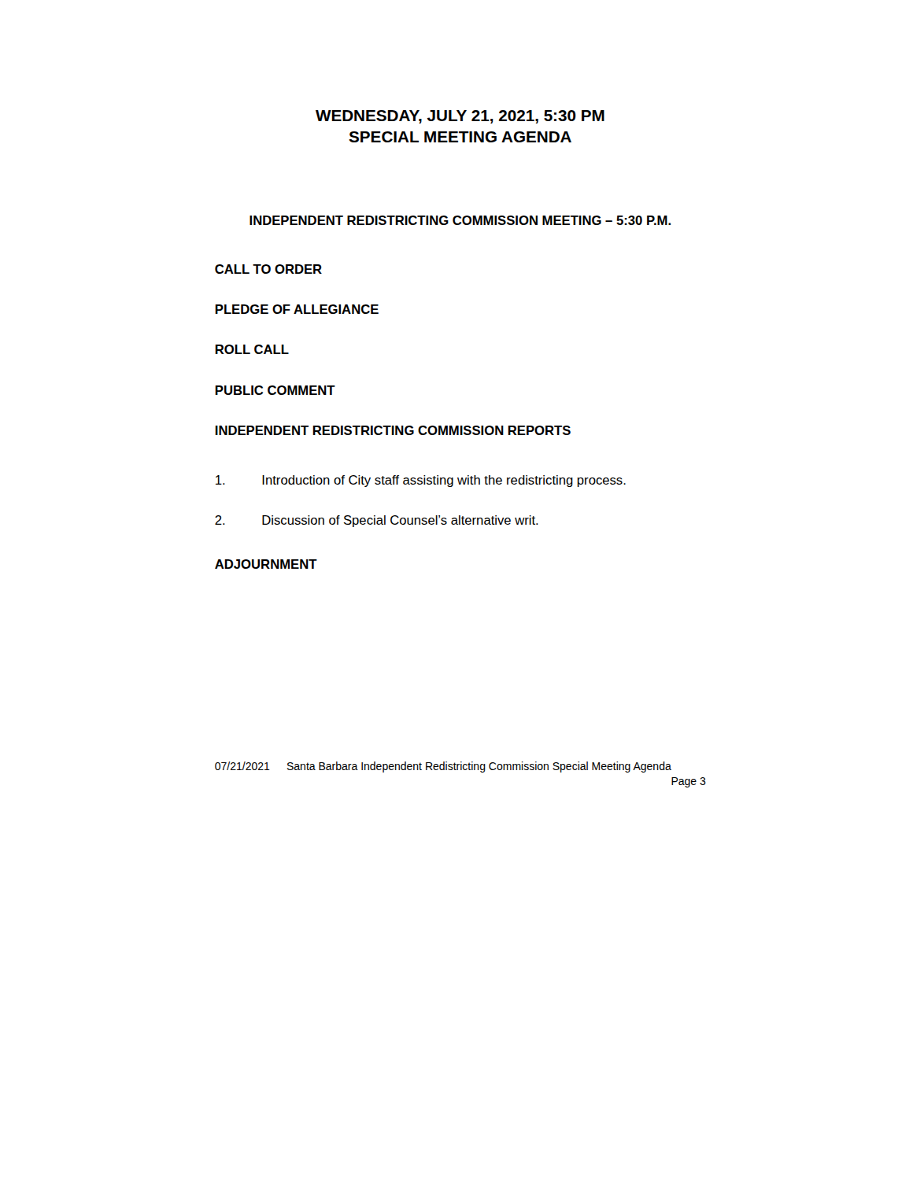WEDNESDAY, JULY 21, 2021, 5:30 PM
SPECIAL MEETING AGENDA
INDEPENDENT REDISTRICTING COMMISSION MEETING – 5:30 P.M.
CALL TO ORDER
PLEDGE OF ALLEGIANCE
ROLL CALL
PUBLIC COMMENT
INDEPENDENT REDISTRICTING COMMISSION REPORTS
1. Introduction of City staff assisting with the redistricting process.
2. Discussion of Special Counsel’s alternative writ.
ADJOURNMENT
07/21/2021 Santa Barbara Independent Redistricting Commission Special Meeting Agenda Page 3